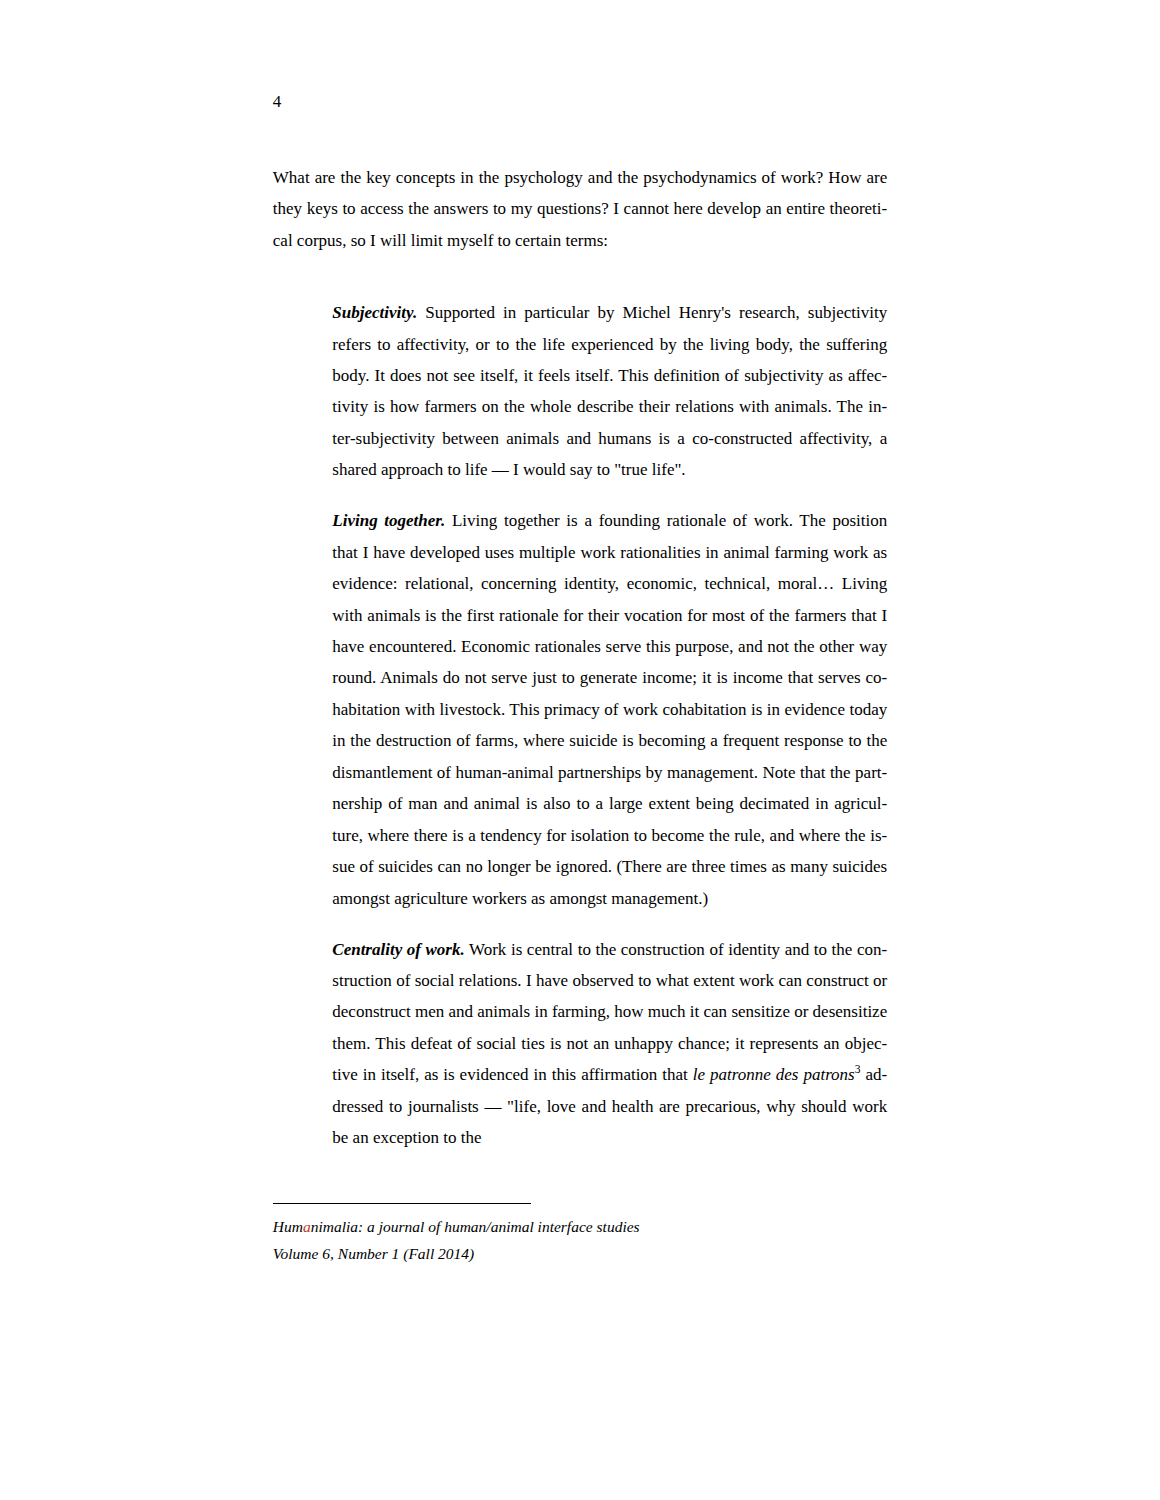4
What are the key concepts in the psychology and the psychodynamics of work? How are they keys to access the answers to my questions? I cannot here develop an entire theoretical corpus, so I will limit myself to certain terms:
Subjectivity. Supported in particular by Michel Henry's research, subjectivity refers to affectivity, or to the life experienced by the living body, the suffering body. It does not see itself, it feels itself. This definition of subjectivity as affectivity is how farmers on the whole describe their relations with animals. The inter-subjectivity between animals and humans is a co-constructed affectivity, a shared approach to life — I would say to "true life".
Living together. Living together is a founding rationale of work. The position that I have developed uses multiple work rationalities in animal farming work as evidence: relational, concerning identity, economic, technical, moral… Living with animals is the first rationale for their vocation for most of the farmers that I have encountered. Economic rationales serve this purpose, and not the other way round. Animals do not serve just to generate income; it is income that serves cohabitation with livestock. This primacy of work cohabitation is in evidence today in the destruction of farms, where suicide is becoming a frequent response to the dismantlement of human-animal partnerships by management. Note that the partnership of man and animal is also to a large extent being decimated in agriculture, where there is a tendency for isolation to become the rule, and where the issue of suicides can no longer be ignored. (There are three times as many suicides amongst agriculture workers as amongst management.)
Centrality of work. Work is central to the construction of identity and to the construction of social relations. I have observed to what extent work can construct or deconstruct men and animals in farming, how much it can sensitize or desensitize them. This defeat of social ties is not an unhappy chance; it represents an objective in itself, as is evidenced in this affirmation that le patronne des patrons3 addressed to journalists — "life, love and health are precarious, why should work be an exception to the
Humanimalia: a journal of human/animal interface studies
Volume 6, Number 1 (Fall 2014)